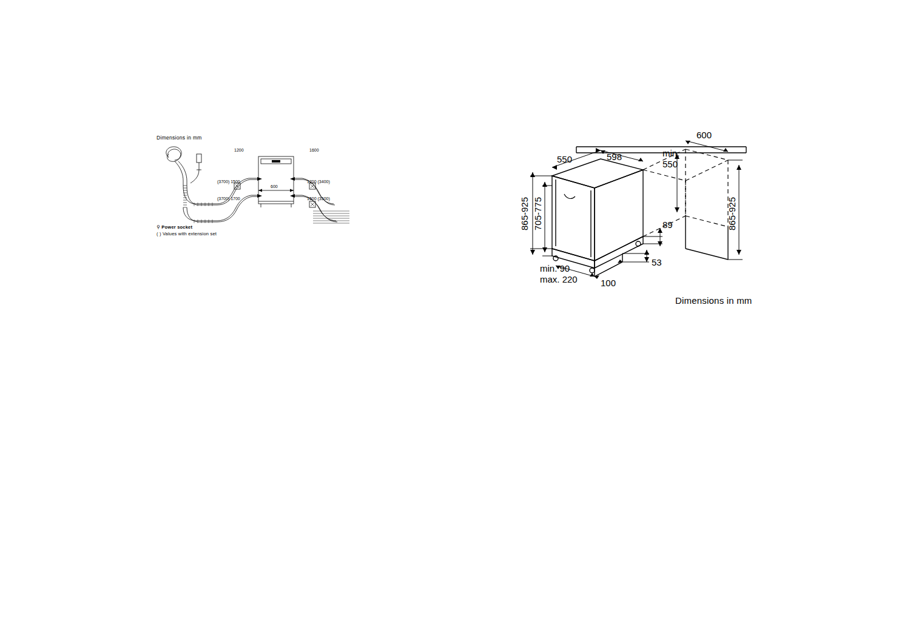Dimensions in mm
1200 1600 600 (3700) 1500 (3700) 1700 1200 (3400) 1500 (3500)
⚲ Power socket
( ) Values with extension set
550 598 600 min. 550 89 53 100 min. 90 max. 220 865-925 705-775 865-925
Dimensions in mm